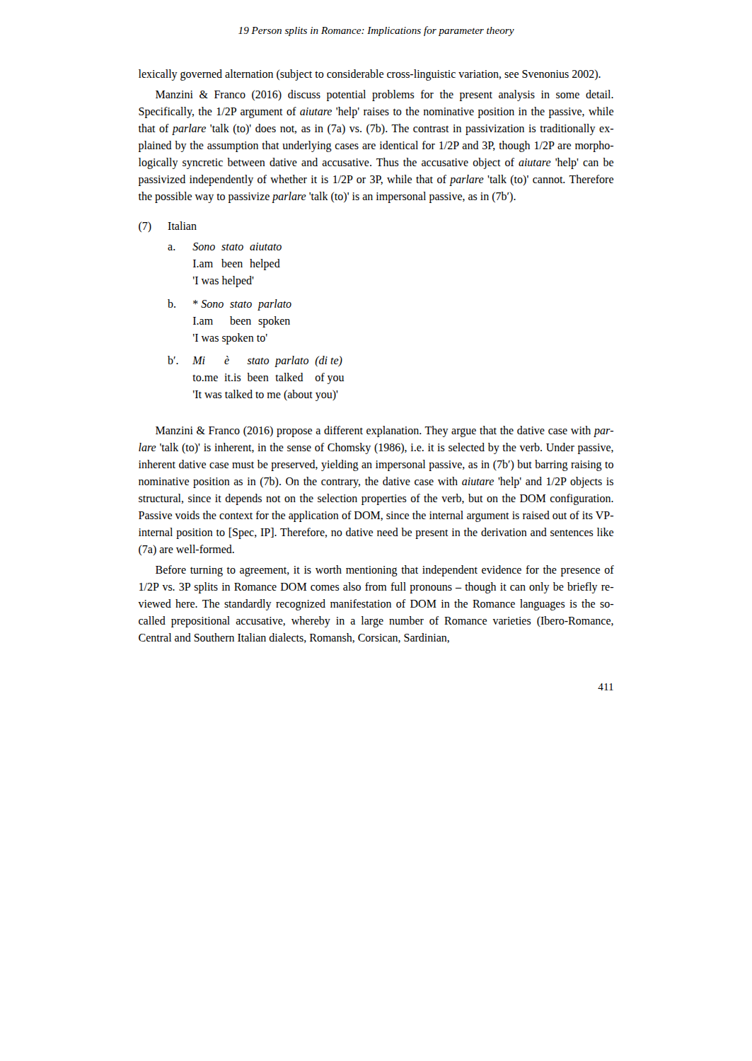19 Person splits in Romance: Implications for parameter theory
lexically governed alternation (subject to considerable cross-linguistic variation, see Svenonius 2002).
Manzini & Franco (2016) discuss potential problems for the present analysis in some detail. Specifically, the 1/2P argument of aiutare 'help' raises to the nominative position in the passive, while that of parlare 'talk (to)' does not, as in (7a) vs. (7b). The contrast in passivization is traditionally explained by the assumption that underlying cases are identical for 1/2P and 3P, though 1/2P are morphologically syncretic between dative and accusative. Thus the accusative object of aiutare 'help' can be passivized independently of whether it is 1/2P or 3P, while that of parlare 'talk (to)' cannot. Therefore the possible way to passivize parlare 'talk (to)' is an impersonal passive, as in (7b′).
(7)
Italian
a.
| Sono | stato | aiutato |
| I.am | been | helped |
'I was helped'
b.
| * Sono | stato | parlato |
| I.am | been | spoken |
'I was spoken to'
b′.
| Mi | è | stato | parlato | (di te) |
| to.me | it.is | been | talked | of you |
'It was talked to me (about you)'
Manzini & Franco (2016) propose a different explanation. They argue that the dative case with parlare 'talk (to)' is inherent, in the sense of Chomsky (1986), i.e. it is selected by the verb. Under passive, inherent dative case must be preserved, yielding an impersonal passive, as in (7b′) but barring raising to nominative position as in (7b). On the contrary, the dative case with aiutare 'help' and 1/2P objects is structural, since it depends not on the selection properties of the verb, but on the DOM configuration. Passive voids the context for the application of DOM, since the internal argument is raised out of its VP-internal position to [Spec, IP]. Therefore, no dative need be present in the derivation and sentences like (7a) are well-formed.
Before turning to agreement, it is worth mentioning that independent evidence for the presence of 1/2P vs. 3P splits in Romance DOM comes also from full pronouns – though it can only be briefly reviewed here. The standardly recognized manifestation of DOM in the Romance languages is the so-called prepositional accusative, whereby in a large number of Romance varieties (Ibero-Romance, Central and Southern Italian dialects, Romansh, Corsican, Sardinian,
411